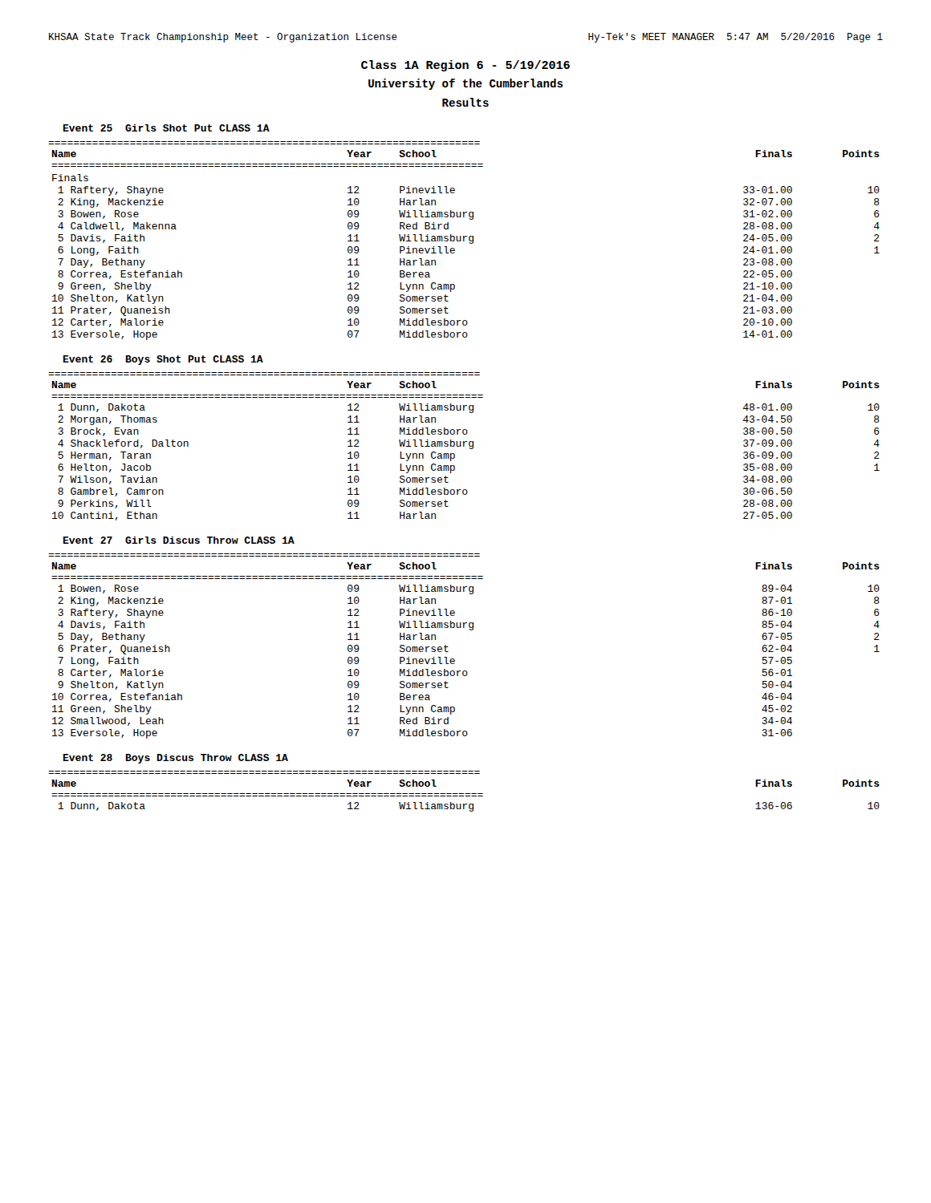KHSAA State Track Championship Meet - Organization License Hy-Tek's MEET MANAGER 5:47 AM 5/20/2016 Page 1
Class 1A Region 6 - 5/19/2016
University of the Cumberlands
Results
Event 25 Girls Shot Put CLASS 1A
=====================================================================
| Name | Year | School | Finals | Points |
| --- | --- | --- | --- | --- |
| ===================================================================== |
| Finals |
| 1 Raftery, Shayne | 12 | Pineville | 33-01.00 | 10 |
| 2 King, Mackenzie | 10 | Harlan | 32-07.00 | 8 |
| 3 Bowen, Rose | 09 | Williamsburg | 31-02.00 | 6 |
| 4 Caldwell, Makenna | 09 | Red Bird | 28-08.00 | 4 |
| 5 Davis, Faith | 11 | Williamsburg | 24-05.00 | 2 |
| 6 Long, Faith | 09 | Pineville | 24-01.00 | 1 |
| 7 Day, Bethany | 11 | Harlan | 23-08.00 | |
| 8 Correa, Estefaniah | 10 | Berea | 22-05.00 | |
| 9 Green, Shelby | 12 | Lynn Camp | 21-10.00 | |
| 10 Shelton, Katlyn | 09 | Somerset | 21-04.00 | |
| 11 Prater, Quaneish | 09 | Somerset | 21-03.00 | |
| 12 Carter, Malorie | 10 | Middlesboro | 20-10.00 | |
| 13 Eversole, Hope | 07 | Middlesboro | 14-01.00 | |
Event 26 Boys Shot Put CLASS 1A
=====================================================================
| Name | Year | School | Finals | Points |
| --- | --- | --- | --- | --- |
| ===================================================================== |
| 1 Dunn, Dakota | 12 | Williamsburg | 48-01.00 | 10 |
| 2 Morgan, Thomas | 11 | Harlan | 43-04.50 | 8 |
| 3 Brock, Evan | 11 | Middlesboro | 38-00.50 | 6 |
| 4 Shackleford, Dalton | 12 | Williamsburg | 37-09.00 | 4 |
| 5 Herman, Taran | 10 | Lynn Camp | 36-09.00 | 2 |
| 6 Helton, Jacob | 11 | Lynn Camp | 35-08.00 | 1 |
| 7 Wilson, Tavian | 10 | Somerset | 34-08.00 | |
| 8 Gambrel, Camron | 11 | Middlesboro | 30-06.50 | |
| 9 Perkins, Will | 09 | Somerset | 28-08.00 | |
| 10 Cantini, Ethan | 11 | Harlan | 27-05.00 | |
Event 27 Girls Discus Throw CLASS 1A
=====================================================================
| Name | Year | School | Finals | Points |
| --- | --- | --- | --- | --- |
| ===================================================================== |
| 1 Bowen, Rose | 09 | Williamsburg | 89-04 | 10 |
| 2 King, Mackenzie | 10 | Harlan | 87-01 | 8 |
| 3 Raftery, Shayne | 12 | Pineville | 86-10 | 6 |
| 4 Davis, Faith | 11 | Williamsburg | 85-04 | 4 |
| 5 Day, Bethany | 11 | Harlan | 67-05 | 2 |
| 6 Prater, Quaneish | 09 | Somerset | 62-04 | 1 |
| 7 Long, Faith | 09 | Pineville | 57-05 | |
| 8 Carter, Malorie | 10 | Middlesboro | 56-01 | |
| 9 Shelton, Katlyn | 09 | Somerset | 50-04 | |
| 10 Correa, Estefaniah | 10 | Berea | 46-04 | |
| 11 Green, Shelby | 12 | Lynn Camp | 45-02 | |
| 12 Smallwood, Leah | 11 | Red Bird | 34-04 | |
| 13 Eversole, Hope | 07 | Middlesboro | 31-06 | |
Event 28 Boys Discus Throw CLASS 1A
=====================================================================
| Name | Year | School | Finals | Points |
| --- | --- | --- | --- | --- |
| ===================================================================== |
| 1 Dunn, Dakota | 12 | Williamsburg | 136-06 | 10 |